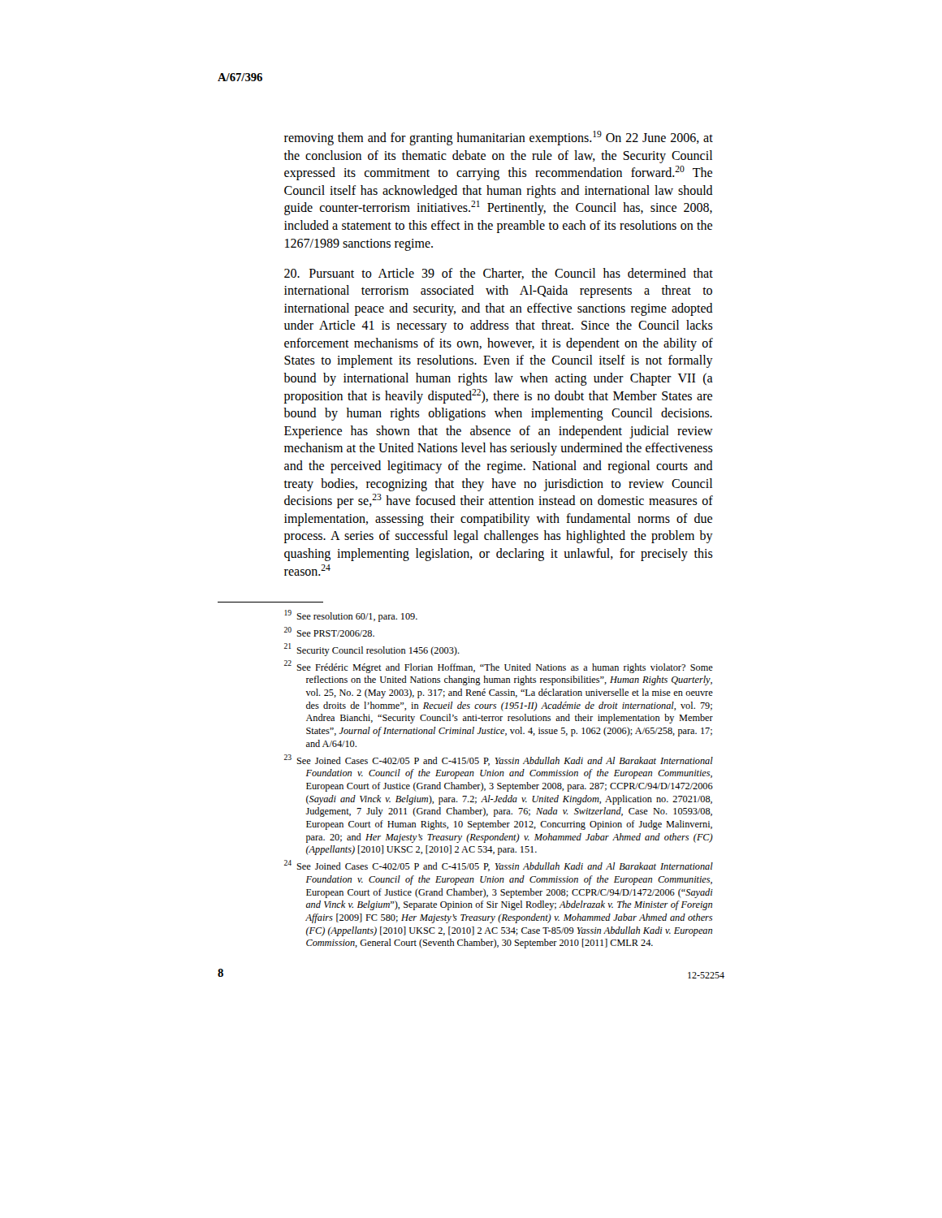A/67/396
removing them and for granting humanitarian exemptions.19 On 22 June 2006, at the conclusion of its thematic debate on the rule of law, the Security Council expressed its commitment to carrying this recommendation forward.20 The Council itself has acknowledged that human rights and international law should guide counter-terrorism initiatives.21 Pertinently, the Council has, since 2008, included a statement to this effect in the preamble to each of its resolutions on the 1267/1989 sanctions regime.
20. Pursuant to Article 39 of the Charter, the Council has determined that international terrorism associated with Al-Qaida represents a threat to international peace and security, and that an effective sanctions regime adopted under Article 41 is necessary to address that threat. Since the Council lacks enforcement mechanisms of its own, however, it is dependent on the ability of States to implement its resolutions. Even if the Council itself is not formally bound by international human rights law when acting under Chapter VII (a proposition that is heavily disputed22), there is no doubt that Member States are bound by human rights obligations when implementing Council decisions. Experience has shown that the absence of an independent judicial review mechanism at the United Nations level has seriously undermined the effectiveness and the perceived legitimacy of the regime. National and regional courts and treaty bodies, recognizing that they have no jurisdiction to review Council decisions per se,23 have focused their attention instead on domestic measures of implementation, assessing their compatibility with fundamental norms of due process. A series of successful legal challenges has highlighted the problem by quashing implementing legislation, or declaring it unlawful, for precisely this reason.24
19 See resolution 60/1, para. 109.
20 See PRST/2006/28.
21 Security Council resolution 1456 (2003).
22 See Frédéric Mégret and Florian Hoffman, “The United Nations as a human rights violator? Some reflections on the United Nations changing human rights responsibilities”, Human Rights Quarterly, vol. 25, No. 2 (May 2003), p. 317; and René Cassin, “La déclaration universelle et la mise en oeuvre des droits de l’homme”, in Recueil des cours (1951-II) Académie de droit international, vol. 79; Andrea Bianchi, “Security Council’s anti-terror resolutions and their implementation by Member States”, Journal of International Criminal Justice, vol. 4, issue 5, p. 1062 (2006); A/65/258, para. 17; and A/64/10.
23 See Joined Cases C-402/05 P and C-415/05 P, Yassin Abdullah Kadi and Al Barakaat International Foundation v. Council of the European Union and Commission of the European Communities, European Court of Justice (Grand Chamber), 3 September 2008, para. 287; CCPR/C/94/D/1472/2006 (Sayadi and Vinck v. Belgium), para. 7.2; Al-Jedda v. United Kingdom, Application no. 27021/08, Judgement, 7 July 2011 (Grand Chamber), para. 76; Nada v. Switzerland, Case No. 10593/08, European Court of Human Rights, 10 September 2012, Concurring Opinion of Judge Malinverni, para. 20; and Her Majesty’s Treasury (Respondent) v. Mohammed Jabar Ahmed and others (FC) (Appellants) [2010] UKSC 2, [2010] 2 AC 534, para. 151.
24 See Joined Cases C-402/05 P and C-415/05 P, Yassin Abdullah Kadi and Al Barakaat International Foundation v. Council of the European Union and Commission of the European Communities, European Court of Justice (Grand Chamber), 3 September 2008; CCPR/C/94/D/1472/2006 (“Sayadi and Vinck v. Belgium”), Separate Opinion of Sir Nigel Rodley; Abdelrazak v. The Minister of Foreign Affairs [2009] FC 580; Her Majesty’s Treasury (Respondent) v. Mohammed Jabar Ahmed and others (FC) (Appellants) [2010] UKSC 2, [2010] 2 AC 534; Case T-85/09 Yassin Abdullah Kadi v. European Commission, General Court (Seventh Chamber), 30 September 2010 [2011] CMLR 24.
8 12-52254